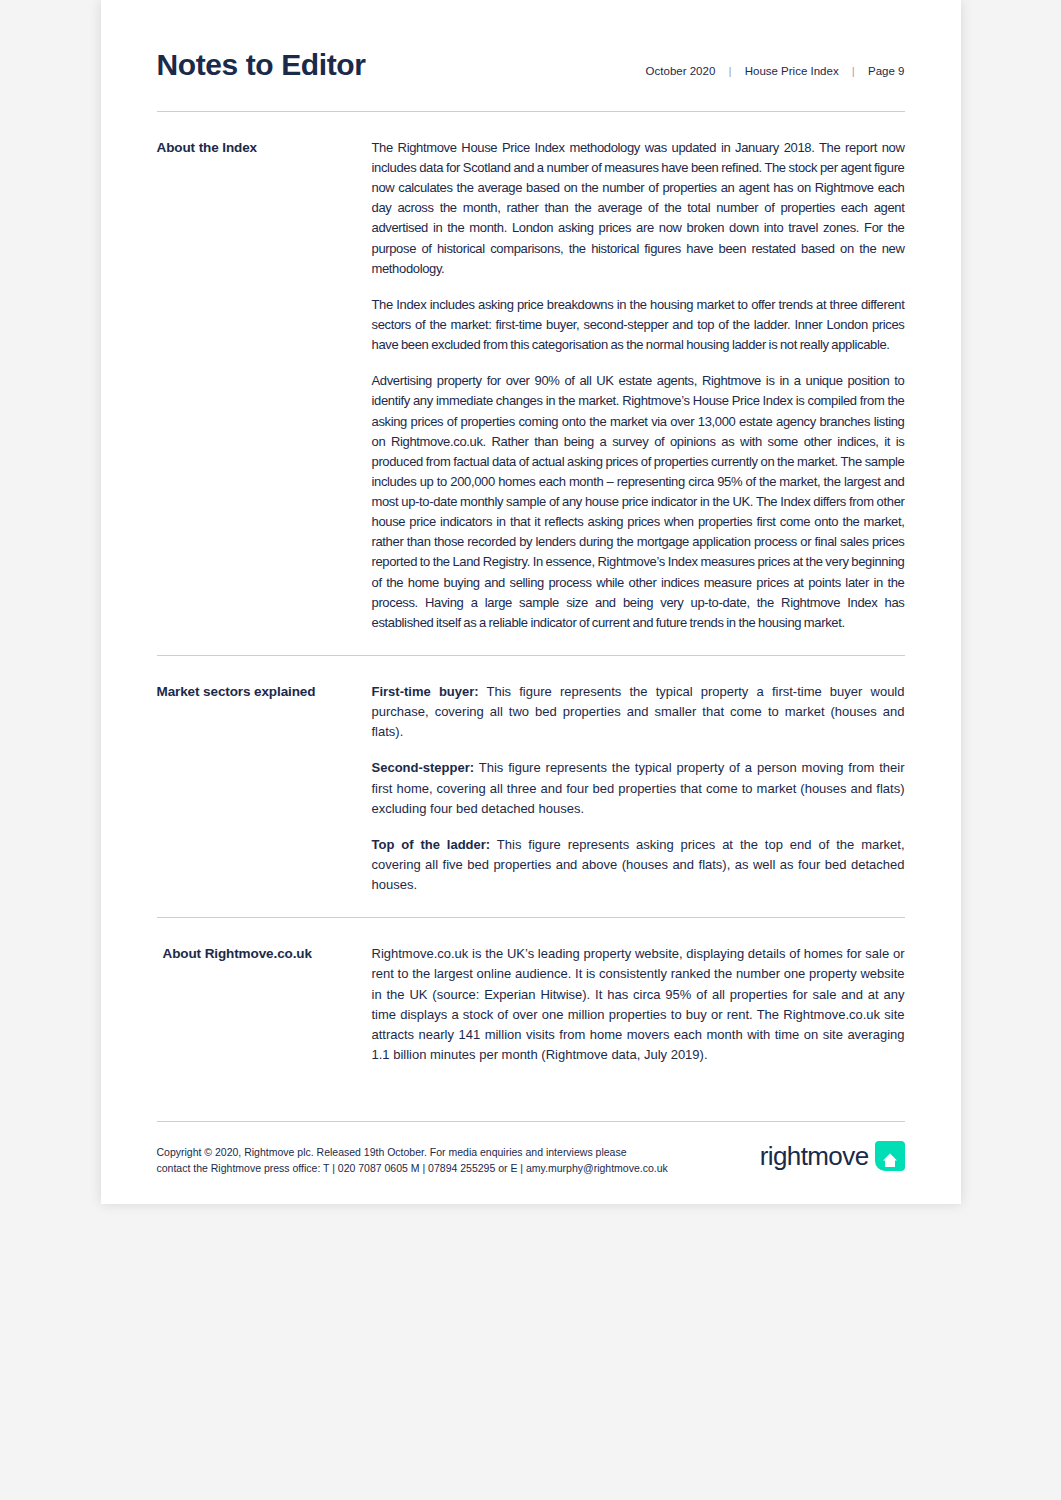Notes to Editor
October 2020 | House Price Index | Page 9
About the Index
The Rightmove House Price Index methodology was updated in January 2018. The report now includes data for Scotland and a number of measures have been refined. The stock per agent figure now calculates the average based on the number of properties an agent has on Rightmove each day across the month, rather than the average of the total number of properties each agent advertised in the month. London asking prices are now broken down into travel zones. For the purpose of historical comparisons, the historical figures have been restated based on the new methodology.
The Index includes asking price breakdowns in the housing market to offer trends at three different sectors of the market: first-time buyer, second-stepper and top of the ladder. Inner London prices have been excluded from this categorisation as the normal housing ladder is not really applicable.
Advertising property for over 90% of all UK estate agents, Rightmove is in a unique position to identify any immediate changes in the market. Rightmove’s House Price Index is compiled from the asking prices of properties coming onto the market via over 13,000 estate agency branches listing on Rightmove.co.uk. Rather than being a survey of opinions as with some other indices, it is produced from factual data of actual asking prices of properties currently on the market. The sample includes up to 200,000 homes each month – representing circa 95% of the market, the largest and most up-to-date monthly sample of any house price indicator in the UK. The Index differs from other house price indicators in that it reflects asking prices when properties first come onto the market, rather than those recorded by lenders during the mortgage application process or final sales prices reported to the Land Registry. In essence, Rightmove’s Index measures prices at the very beginning of the home buying and selling process while other indices measure prices at points later in the process. Having a large sample size and being very up-to-date, the Rightmove Index has established itself as a reliable indicator of current and future trends in the housing market.
Market sectors explained
First-time buyer: This figure represents the typical property a first-time buyer would purchase, covering all two bed properties and smaller that come to market (houses and flats).
Second-stepper: This figure represents the typical property of a person moving from their first home, covering all three and four bed properties that come to market (houses and flats) excluding four bed detached houses.
Top of the ladder: This figure represents asking prices at the top end of the market, covering all five bed properties and above (houses and flats), as well as four bed detached houses.
About Rightmove.co.uk
Rightmove.co.uk is the UK’s leading property website, displaying details of homes for sale or rent to the largest online audience. It is consistently ranked the number one property website in the UK (source: Experian Hitwise). It has circa 95% of all properties for sale and at any time displays a stock of over one million properties to buy or rent. The Rightmove.co.uk site attracts nearly 141 million visits from home movers each month with time on site averaging 1.1 billion minutes per month (Rightmove data, July 2019).
Copyright © 2020, Rightmove plc. Released 19th October. For media enquiries and interviews please
contact the Rightmove press office: T | 020 7087 0605 M | 07894 255295 or E | amy.murphy@rightmove.co.uk
rightmove